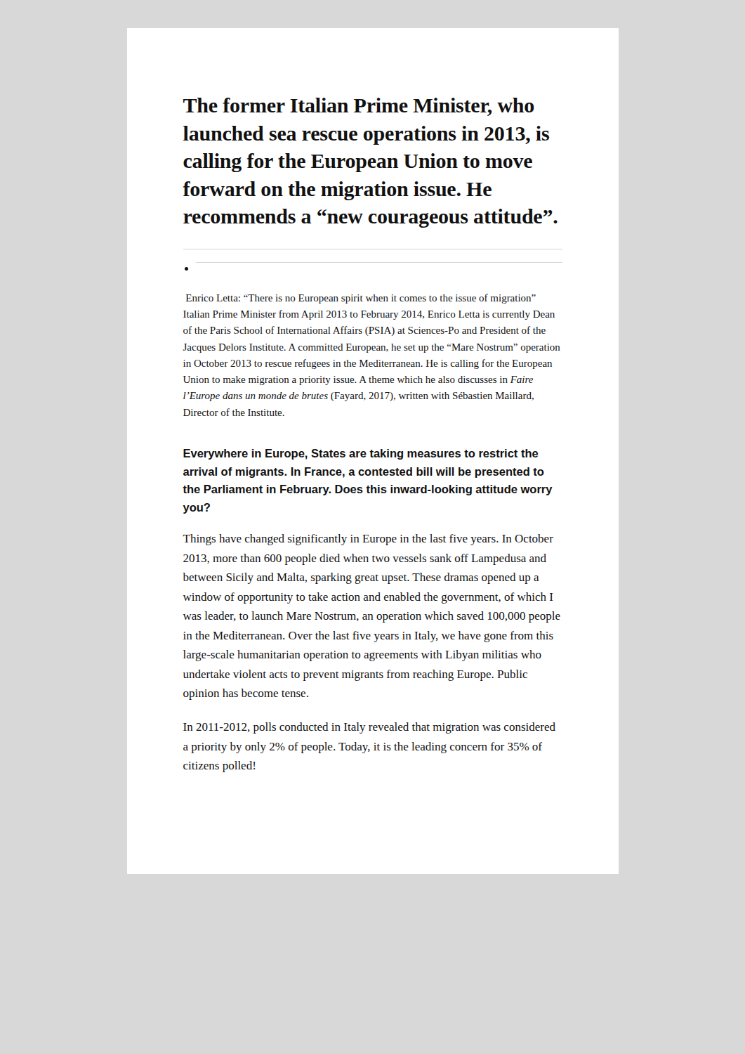The former Italian Prime Minister, who launched sea rescue operations in 2013, is calling for the European Union to move forward on the migration issue. He recommends a “new courageous attitude”.
Enrico Letta: “There is no European spirit when it comes to the issue of migration”
Italian Prime Minister from April 2013 to February 2014, Enrico Letta is currently Dean of the Paris School of International Affairs (PSIA) at Sciences-Po and President of the Jacques Delors Institute. A committed European, he set up the “Mare Nostrum” operation in October 2013 to rescue refugees in the Mediterranean. He is calling for the European Union to make migration a priority issue. A theme which he also discusses in Faire l’Europe dans un monde de brutes (Fayard, 2017), written with Sébastien Maillard, Director of the Institute.
Everywhere in Europe, States are taking measures to restrict the arrival of migrants. In France, a contested bill will be presented to the Parliament in February. Does this inward-looking attitude worry you?
Things have changed significantly in Europe in the last five years. In October 2013, more than 600 people died when two vessels sank off Lampedusa and between Sicily and Malta, sparking great upset. These dramas opened up a window of opportunity to take action and enabled the government, of which I was leader, to launch Mare Nostrum, an operation which saved 100,000 people in the Mediterranean. Over the last five years in Italy, we have gone from this large-scale humanitarian operation to agreements with Libyan militias who undertake violent acts to prevent migrants from reaching Europe. Public opinion has become tense.
In 2011-2012, polls conducted in Italy revealed that migration was considered a priority by only 2% of people. Today, it is the leading concern for 35% of citizens polled!